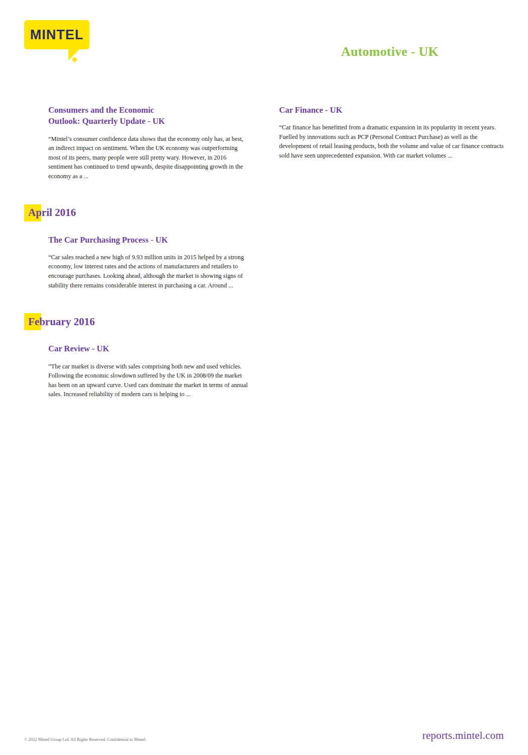MINTEL
Automotive - UK
Consumers and the Economic
Outlook: Quarterly Update - UK
“Mintel’s consumer confidence data shows that the economy only has, at best, an indirect impact on sentiment. When the UK economy was outperforming most of its peers, many people were still pretty wary. However, in 2016 sentiment has continued to trend upwards, despite disappointing growth in the economy as a ...
April 2016
The Car Purchasing Process - UK
“Car sales reached a new high of 9.93 million units in 2015 helped by a strong economy, low interest rates and the actions of manufacturers and retailers to encourage purchases. Looking ahead, although the market is showing signs of stability there remains considerable interest in purchasing a car. Around ...
February 2016
Car Review - UK
”The car market is diverse with sales comprising both new and used vehicles. Following the economic slowdown suffered by the UK in 2008/09 the market has been on an upward curve. Used cars dominate the market in terms of annual sales. Increased reliability of modern cars is helping to ...
Car Finance - UK
“Car finance has benefitted from a dramatic expansion in its popularity in recent years. Fuelled by innovations such as PCP (Personal Contract Purchase) as well as the development of retail leasing products, both the volume and value of car finance contracts sold have seen unprecedented expansion. With car market volumes ...
© 2022 Mintel Group Ltd. All Rights Reserved. Confidential to Mintel.
reports.mintel.com